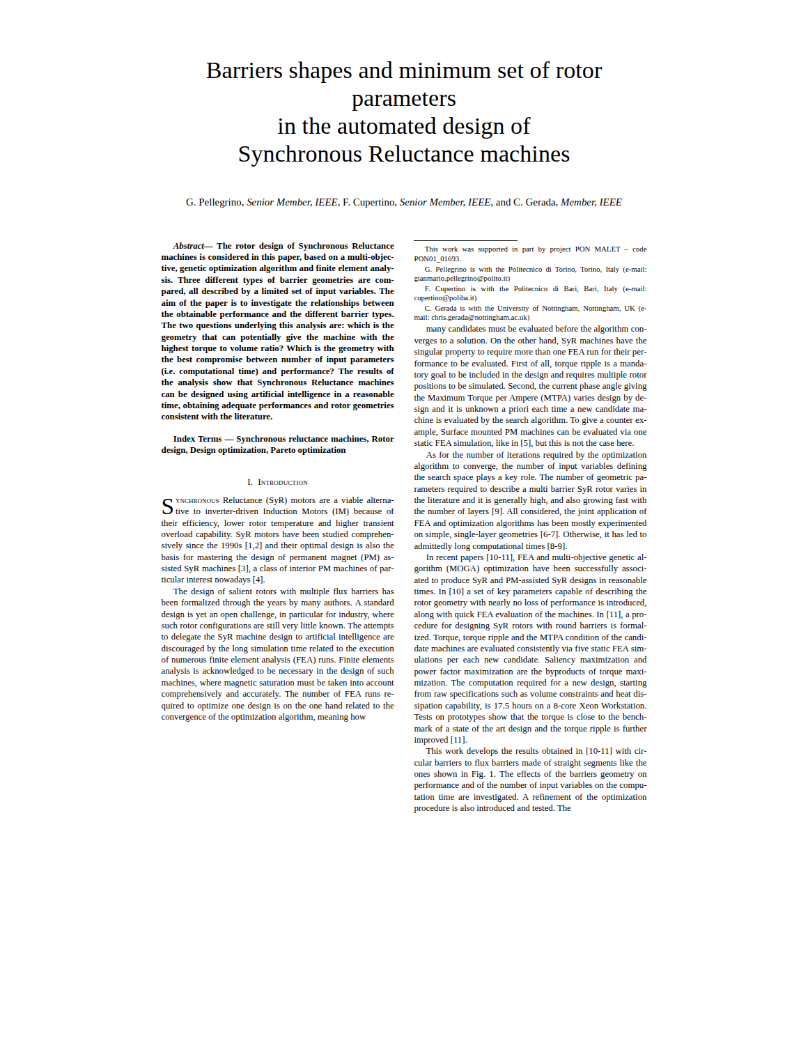Barriers shapes and minimum set of rotor parameters
in the automated design of
Synchronous Reluctance machines
G. Pellegrino, Senior Member, IEEE, F. Cupertino, Senior Member, IEEE, and C. Gerada, Member, IEEE
Abstract— The rotor design of Synchronous Reluctance machines is considered in this paper, based on a multi-objective, genetic optimization algorithm and finite element analysis. Three different types of barrier geometries are compared, all described by a limited set of input variables. The aim of the paper is to investigate the relationships between the obtainable performance and the different barrier types. The two questions underlying this analysis are: which is the geometry that can potentially give the machine with the highest torque to volume ratio? Which is the geometry with the best compromise between number of input parameters (i.e. computational time) and performance? The results of the analysis show that Synchronous Reluctance machines can be designed using artificial intelligence in a reasonable time, obtaining adequate performances and rotor geometries consistent with the literature.
Index Terms — Synchronous reluctance machines, Rotor design, Design optimization, Pareto optimization
I. Introduction
Synchronous Reluctance (SyR) motors are a viable alternative to inverter-driven Induction Motors (IM) because of their efficiency, lower rotor temperature and higher transient overload capability. SyR motors have been studied comprehensively since the 1990s [1,2] and their optimal design is also the basis for mastering the design of permanent magnet (PM) assisted SyR machines [3], a class of interior PM machines of particular interest nowadays [4].
The design of salient rotors with multiple flux barriers has been formalized through the years by many authors. A standard design is yet an open challenge, in particular for industry, where such rotor configurations are still very little known. The attempts to delegate the SyR machine design to artificial intelligence are discouraged by the long simulation time related to the execution of numerous finite element analysis (FEA) runs. Finite elements analysis is acknowledged to be necessary in the design of such machines, where magnetic saturation must be taken into account comprehensively and accurately. The number of FEA runs required to optimize one design is on the one hand related to the convergence of the optimization algorithm, meaning how
This work was supported in part by project PON MALET – code PON01_01693.
G. Pellegrino is with the Politecnico di Torino, Torino, Italy (e-mail: gianmario.pellegrino@polito.it)
F. Cupertino is with the Politecnico di Bari, Bari, Italy (e-mail: cupertino@poliba.it)
C. Gerada is with the University of Nottingham, Nottingham, UK (e-mail: chris.gerada@nottingham.ac.uk)
many candidates must be evaluated before the algorithm converges to a solution. On the other hand, SyR machines have the singular property to require more than one FEA run for their performance to be evaluated. First of all, torque ripple is a mandatory goal to be included in the design and requires multiple rotor positions to be simulated. Second, the current phase angle giving the Maximum Torque per Ampere (MTPA) varies design by design and it is unknown a priori each time a new candidate machine is evaluated by the search algorithm. To give a counter example, Surface mounted PM machines can be evaluated via one static FEA simulation, like in [5], but this is not the case here.
As for the number of iterations required by the optimization algorithm to converge, the number of input variables defining the search space plays a key role. The number of geometric parameters required to describe a multi barrier SyR rotor varies in the literature and it is generally high, and also growing fast with the number of layers [9]. All considered, the joint application of FEA and optimization algorithms has been mostly experimented on simple, single-layer geometries [6-7]. Otherwise, it has led to admittedly long computational times [8-9].
In recent papers [10-11], FEA and multi-objective genetic algorithm (MOGA) optimization have been successfully associated to produce SyR and PM-assisted SyR designs in reasonable times. In [10] a set of key parameters capable of describing the rotor geometry with nearly no loss of performance is introduced, along with quick FEA evaluation of the machines. In [11], a procedure for designing SyR rotors with round barriers is formalized. Torque, torque ripple and the MTPA condition of the candidate machines are evaluated consistently via five static FEA simulations per each new candidate. Saliency maximization and power factor maximization are the byproducts of torque maximization. The computation required for a new design, starting from raw specifications such as volume constraints and heat dissipation capability, is 17.5 hours on a 8-core Xeon Workstation. Tests on prototypes show that the torque is close to the benchmark of a state of the art design and the torque ripple is further improved [11].
This work develops the results obtained in [10-11] with circular barriers to flux barriers made of straight segments like the ones shown in Fig. 1. The effects of the barriers geometry on performance and of the number of input variables on the computation time are investigated. A refinement of the optimization procedure is also introduced and tested. The